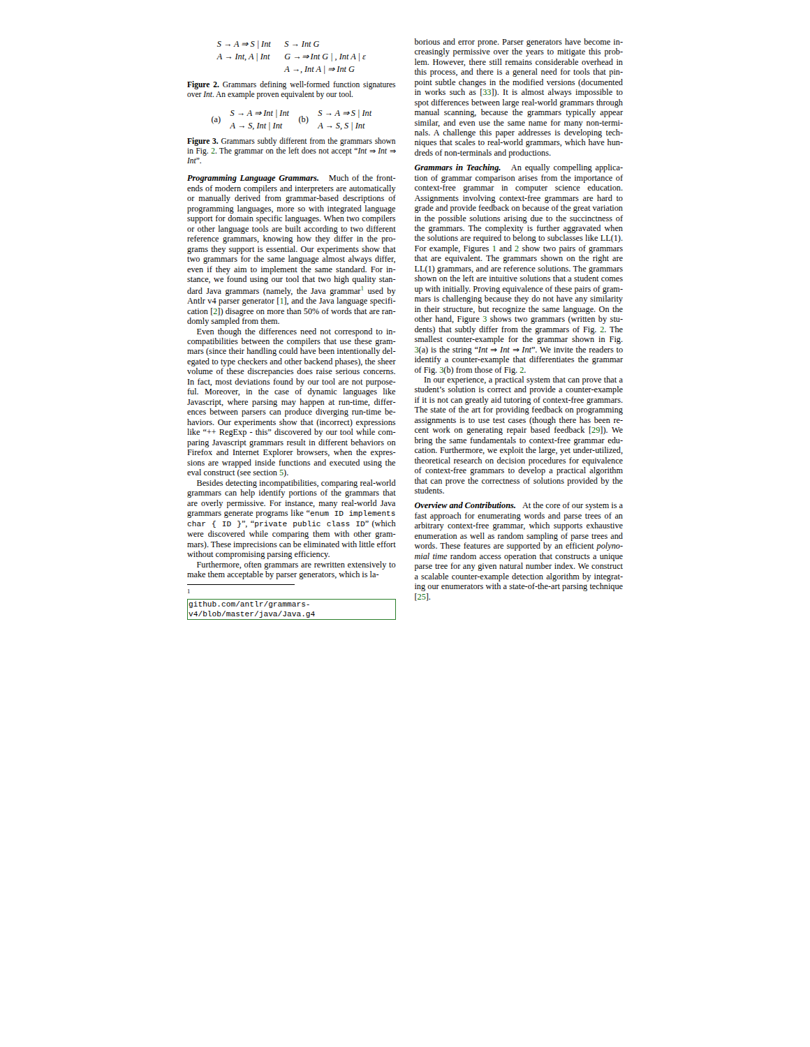S → A ⇒ S | Int
A → Int, A | Int
S → Int G
G →⇒ Int G | , Int A | ε
A →, Int A | ⇒ Int G
Figure 2. Grammars defining well-formed function signatures over Int. An example proven equivalent by our tool.
(a) S → A ⇒ Int | Int
A → S, Int | Int (b) S → A ⇒ S | Int
A → S, S | Int
Figure 3. Grammars subtly different from the grammars shown in Fig. 2. The grammar on the left does not accept “Int ⇒ Int ⇒ Int”.
Programming Language Grammars. Much of the front-ends of modern compilers and interpreters are automatically or manually derived from grammar-based descriptions of programming languages, more so with integrated language support for domain specific languages. When two compilers or other language tools are built according to two different reference grammars, knowing how they differ in the programs they support is essential. Our experiments show that two grammars for the same language almost always differ, even if they aim to implement the same standard. For instance, we found using our tool that two high quality standard Java grammars (namely, the Java grammar1 used by Antlr v4 parser generator [1], and the Java language specification [2]) disagree on more than 50% of words that are randomly sampled from them.
Even though the differences need not correspond to incompatibilities between the compilers that use these grammars (since their handling could have been intentionally delegated to type checkers and other backend phases), the sheer volume of these discrepancies does raise serious concerns. In fact, most deviations found by our tool are not purposeful. Moreover, in the case of dynamic languages like Javascript, where parsing may happen at run-time, differences between parsers can produce diverging run-time behaviors. Our experiments show that (incorrect) expressions like “++ RegExp - this” discovered by our tool while comparing Javascript grammars result in different behaviors on Firefox and Internet Explorer browsers, when the expressions are wrapped inside functions and executed using the eval construct (see section 5).
Besides detecting incompatibilities, comparing real-world grammars can help identify portions of the grammars that are overly permissive. For instance, many real-world Java grammars generate programs like “enum ID implements char { ID }”, “private public class ID” (which were discovered while comparing them with other grammars). These imprecisions can be eliminated with little effort without compromising parsing efficiency.
Furthermore, often grammars are rewritten extensively to make them acceptable by parser generators, which is la-
1 github.com/antlr/grammars-v4/blob/master/java/Java.g4
borious and error prone. Parser generators have become increasingly permissive over the years to mitigate this problem. However, there still remains considerable overhead in this process, and there is a general need for tools that pin-point subtle changes in the modified versions (documented in works such as [33]). It is almost always impossible to spot differences between large real-world grammars through manual scanning, because the grammars typically appear similar, and even use the same name for many non-terminals. A challenge this paper addresses is developing techniques that scales to real-world grammars, which have hundreds of non-terminals and productions.
Grammars in Teaching. An equally compelling application of grammar comparison arises from the importance of context-free grammar in computer science education. Assignments involving context-free grammars are hard to grade and provide feedback on because of the great variation in the possible solutions arising due to the succinctness of the grammars. The complexity is further aggravated when the solutions are required to belong to subclasses like LL(1). For example, Figures 1 and 2 show two pairs of grammars that are equivalent. The grammars shown on the right are LL(1) grammars, and are reference solutions. The grammars shown on the left are intuitive solutions that a student comes up with initially. Proving equivalence of these pairs of grammars is challenging because they do not have any similarity in their structure, but recognize the same language. On the other hand, Figure 3 shows two grammars (written by students) that subtly differ from the grammars of Fig. 2. The smallest counter-example for the grammar shown in Fig. 3(a) is the string “Int ⇒ Int ⇒ Int”. We invite the readers to identify a counter-example that differentiates the grammar of Fig. 3(b) from those of Fig. 2.
In our experience, a practical system that can prove that a student’s solution is correct and provide a counter-example if it is not can greatly aid tutoring of context-free grammars. The state of the art for providing feedback on programming assignments is to use test cases (though there has been recent work on generating repair based feedback [29]). We bring the same fundamentals to context-free grammar education. Furthermore, we exploit the large, yet under-utilized, theoretical research on decision procedures for equivalence of context-free grammars to develop a practical algorithm that can prove the correctness of solutions provided by the students.
Overview and Contributions. At the core of our system is a fast approach for enumerating words and parse trees of an arbitrary context-free grammar, which supports exhaustive enumeration as well as random sampling of parse trees and words. These features are supported by an efficient polynomial time random access operation that constructs a unique parse tree for any given natural number index. We construct a scalable counter-example detection algorithm by integrating our enumerators with a state-of-the-art parsing technique [25].